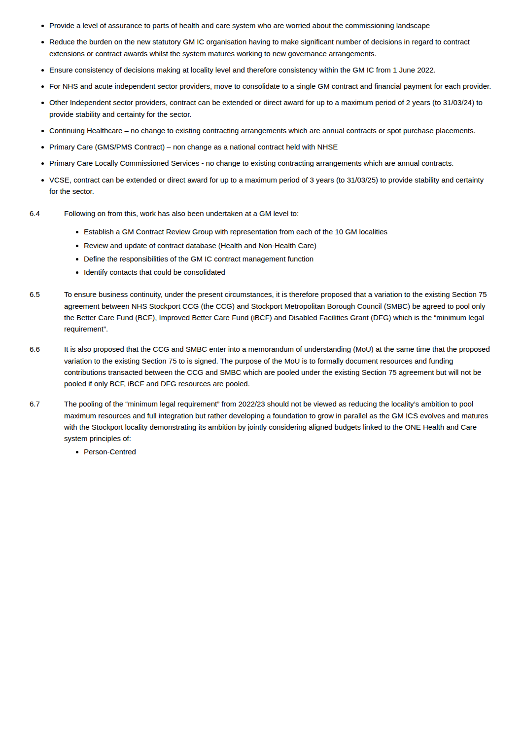Provide a level of assurance to parts of health and care system who are worried about the commissioning landscape
Reduce the burden on the new statutory GM IC organisation having to make significant number of decisions in regard to contract extensions or contract awards whilst the system matures working to new governance arrangements.
Ensure consistency of decisions making at locality level and therefore consistency within the GM IC from 1 June 2022.
For NHS and acute independent sector providers, move to consolidate to a single GM contract and financial payment for each provider.
Other Independent sector providers, contract can be extended or direct award for up to a maximum period of 2 years (to 31/03/24) to provide stability and certainty for the sector.
Continuing Healthcare – no change to existing contracting arrangements which are annual contracts or spot purchase placements.
Primary Care (GMS/PMS Contract) – non change as a national contract held with NHSE
Primary Care Locally Commissioned Services - no change to existing contracting arrangements which are annual contracts.
VCSE, contract can be extended or direct award for up to a maximum period of 3 years (to 31/03/25) to provide stability and certainty for the sector.
6.4
Following on from this, work has also been undertaken at a GM level to:
Establish a GM Contract Review Group with representation from each of the 10 GM localities
Review and update of contract database (Health and Non-Health Care)
Define the responsibilities of the GM IC contract management function
Identify contacts that could be consolidated
6.5
To ensure business continuity, under the present circumstances, it is therefore proposed that a variation to the existing Section 75 agreement between NHS Stockport CCG (the CCG) and Stockport Metropolitan Borough Council (SMBC) be agreed to pool only the Better Care Fund (BCF), Improved Better Care Fund (iBCF) and Disabled Facilities Grant (DFG) which is the “minimum legal requirement”.
6.6
It is also proposed that the CCG and SMBC enter into a memorandum of understanding (MoU) at the same time that the proposed variation to the existing Section 75 to is signed. The purpose of the MoU is to formally document resources and funding contributions transacted between the CCG and SMBC which are pooled under the existing Section 75 agreement but will not be pooled if only BCF, iBCF and DFG resources are pooled.
6.7
The pooling of the “minimum legal requirement” from 2022/23 should not be viewed as reducing the locality’s ambition to pool maximum resources and full integration but rather developing a foundation to grow in parallel as the GM ICS evolves and matures with the Stockport locality demonstrating its ambition by jointly considering aligned budgets linked to the ONE Health and Care system principles of:
Person-Centred